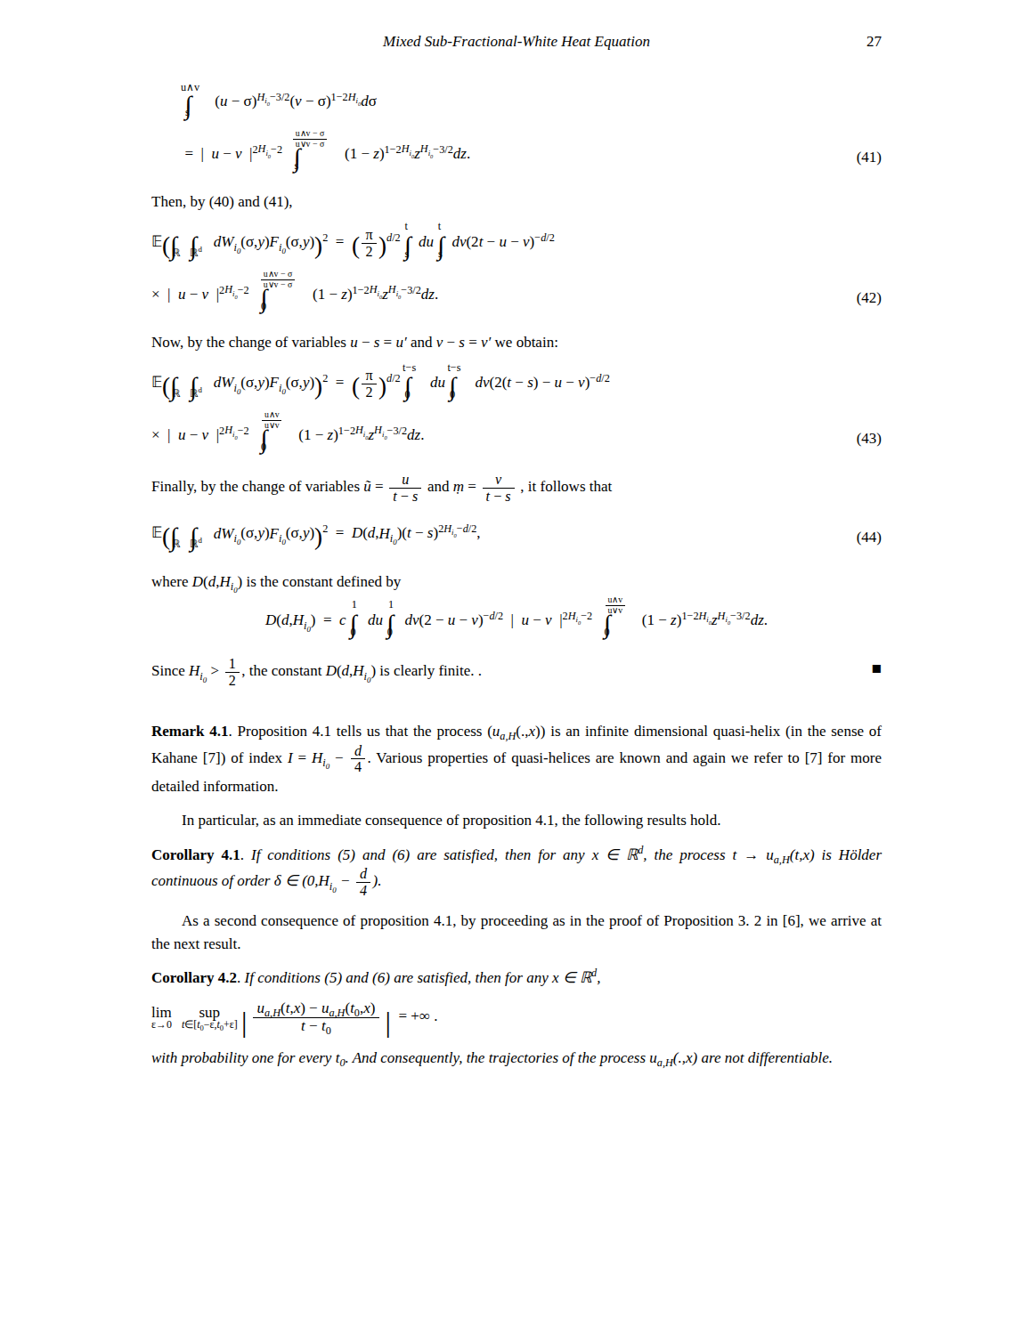Mixed Sub-Fractional-White Heat Equation 27
∫su∧v(u − σ)Hi0−3/2(v − σ)1−2Hi0dσ
= | u − v |2Hi0−2 ∫su∧v − σ u∨v − σ (1 − z)1−2Hi0zHi0−3/2dz.
(41)
Then, by (40) and (41),
𝔼(∫ℝ ∫ℝd dWi0(σ,y)Fi0(σ,y))2 = (π 2)d/2 ∫stdu ∫stdv(2t − u − v)−d/2
× | u − v |2Hi0−2 ∫0u∧v − σ u∨v − σ (1 − z)1−2Hi0zHi0−3/2dz.
(42)
Now, by the change of variables u − s = u′ and v − s = v′ we obtain:
𝔼(∫ℝ ∫ℝd dWi0(σ,y)Fi0(σ,y))2 = (π 2)d/2 ∫0t−sdu ∫0t−sdv(2(t − s) − u − v)−d/2
× | u − v |2Hi0−2 ∫0u∧v u∨v (1 − z)1−2Hi0zHi0−3/2dz.
(43)
Finally, by the change of variables ũ = ut − s and ṃ = vt − s , it follows that
𝔼(∫ℝ ∫ℝd dWi0(σ,y)Fi0(σ,y))2 = D(d,Hi0)(t − s)2Hi0−d/2,
(44)
where D(d,Hi0) is the constant defined by
D(d,Hi0) = c ∫01du ∫01dv(2 − u − v)−d/2 | u − v |2Hi0−2 ∫0u∧v u∨v (1 − z)1−2Hi0zHi0−3/2dz.
Since Hi0 > 12, the constant D(d,Hi0) is clearly finite. . ■
Remark 4.1. Proposition 4.1 tells us that the process (ua,H(.,x)) is an infinite dimensional quasi-helix (in the sense of Kahane [7]) of index I = Hi0 − d 4. Various properties of quasi-helices are known and again we refer to [7] for more detailed information.
In particular, as an immediate consequence of proposition 4.1, the following results hold.
Corollary 4.1. If conditions (5) and (6) are satisfied, then for any x ∈ ℝd, the process t → ua,H(t,x) is Hölder continuous of order δ ∈ (0,Hi0 − d 4).
As a second consequence of proposition 4.1, by proceeding as in the proof of Proposition 3. 2 in [6], we arrive at the next result.
Corollary 4.2. If conditions (5) and (6) are satisfied, then for any x ∈ ℝd,
lim ε→0 sup t∈[t0−ε,t0+ε] | ua,H(t,x) − ua,H(t0,x) t − t0 | = +∞ .
with probability one for every t0. And consequently, the trajectories of the process ua,H(.,x) are not differentiable.